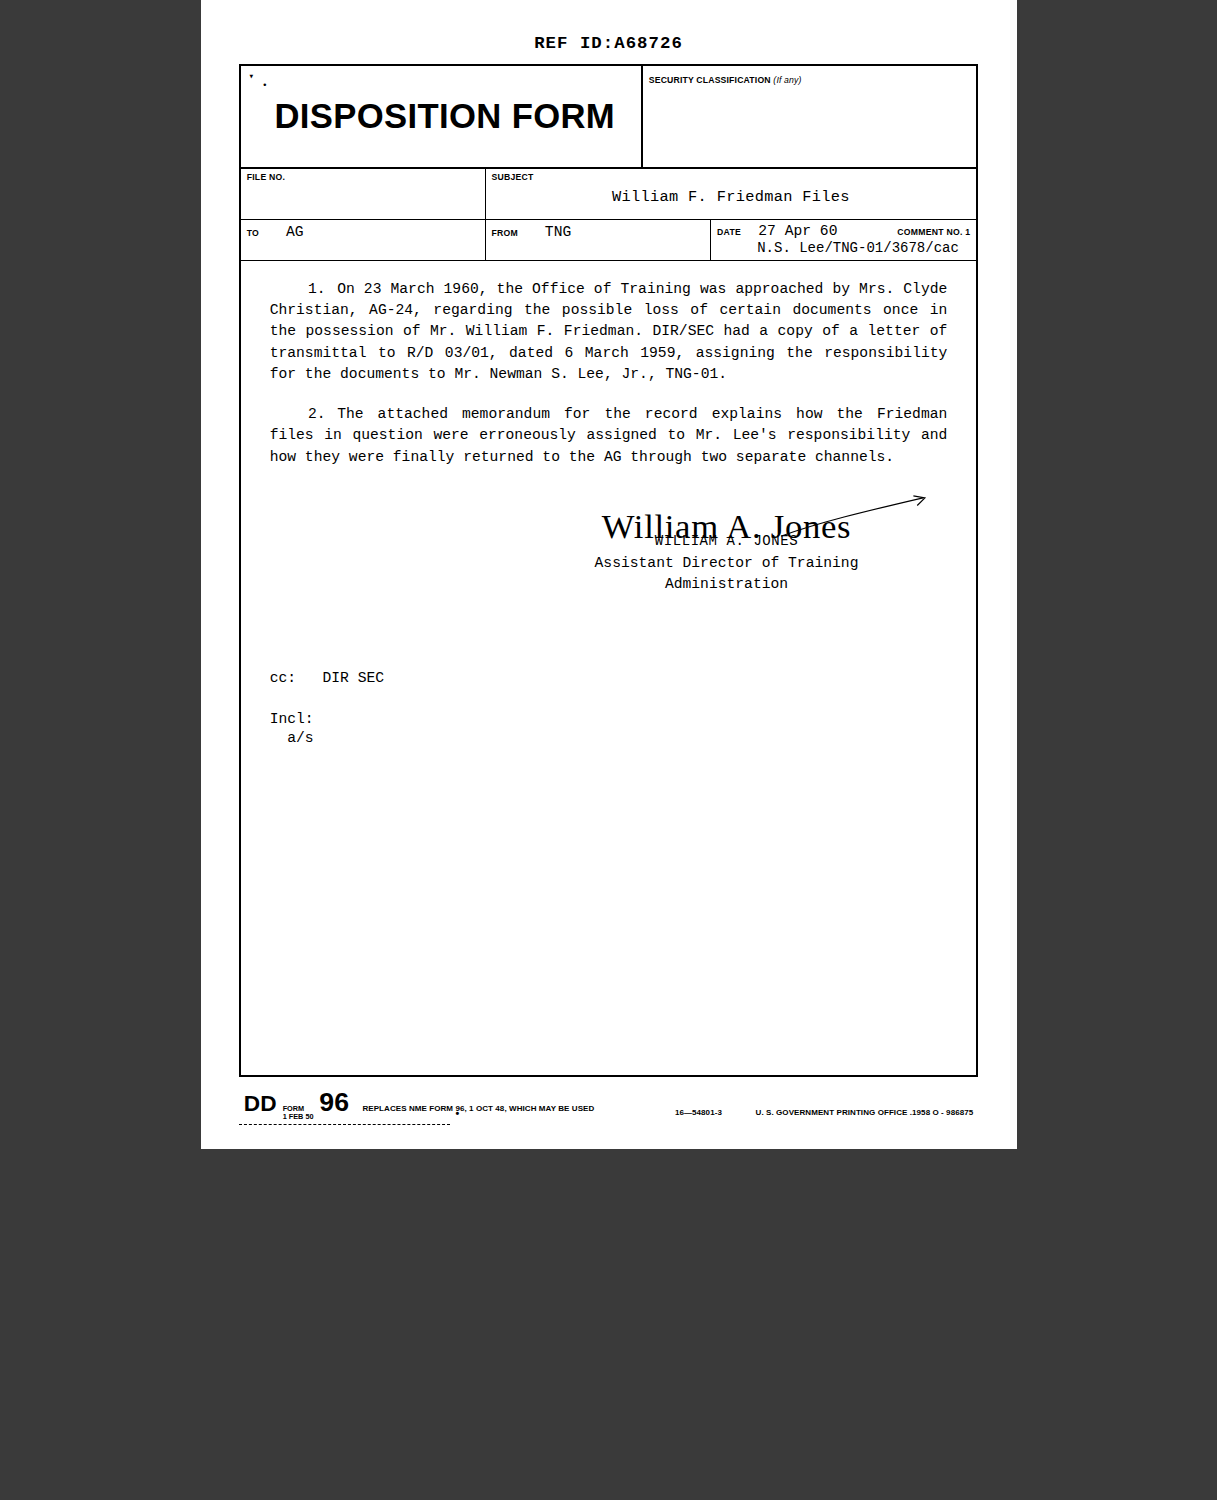REF ID:A68726
▾ •
DISPOSITION FORM
SECURITY CLASSIFICATION (If any)   
FILE NO.
SUBJECT
William F. Friedman Files
TO AG
FROM TNG
DATE 27 Apr 60 COMMENT NO. 1
N.S. Lee/TNG-01/3678/cac
1. On 23 March 1960, the Office of Training was approached by Mrs. Clyde Christian, AG-24, regarding the possible loss of certain documents once in the possession of Mr. William F. Friedman. DIR/SEC had a copy of a letter of transmittal to R/D 03/01, dated 6 March 1959, assigning the responsibility for the documents to Mr. Newman S. Lee, Jr., TNG-01.
2. The attached memorandum for the record explains how the Friedman files in question were erroneously assigned to Mr. Lee's responsibility and how they were finally returned to the AG through two separate channels.
William A. Jones
WILLIAM A. JONES
Assistant Director of Training
Administration
cc: DIR SEC
Incl:
a/s
DD FORM
1 FEB 50 96 REPLACES NME FORM 96, 1 OCT 48, WHICH MAY BE USED•
16—54801-3 U. S. GOVERNMENT PRINTING OFFICE .1958 O - 986875